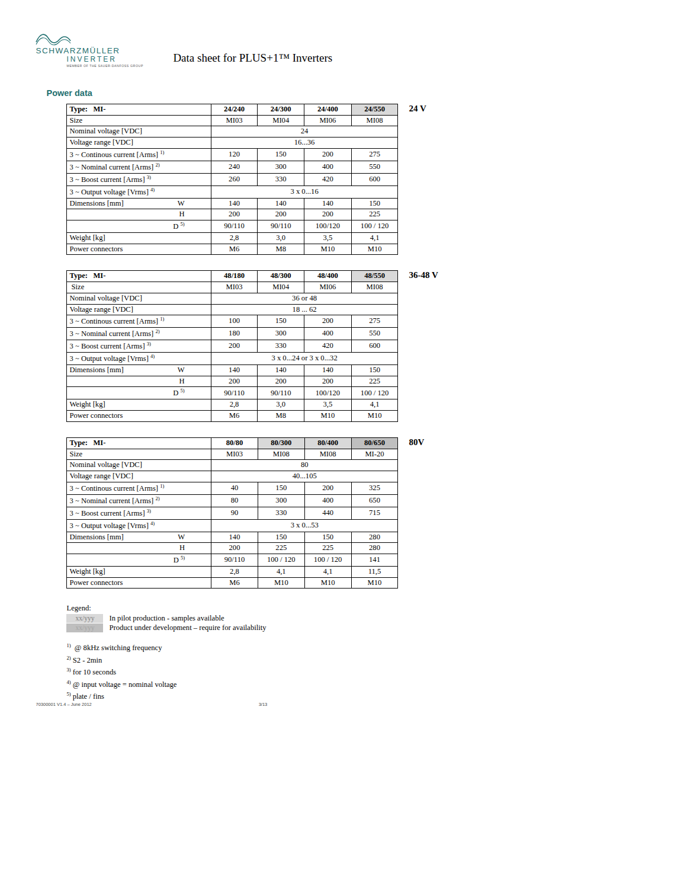SCHWARZMÜLLER
INVERTER
MEMBER OF THE SAUER-DANFOSS GROUP
Data sheet for PLUS+1™ Inverters
Power data
24 V
| Type: MI- | 24/240 | 24/300 | 24/400 | 24/550 |
| Size | MI03 | MI04 | MI06 | MI08 |
| Nominal voltage [VDC] | 24 |
| Voltage range [VDC] | 16...36 |
| 3 ~ Continous current [Arms] 1) | 120 | 150 | 200 | 275 |
| 3 ~ Nominal current [Arms] 2) | 240 | 300 | 400 | 550 |
| 3 ~ Boost current [Arms] 3) | 260 | 330 | 420 | 600 |
| 3 ~ Output voltage [Vrms] 4) | 3 x 0...16 |
| Dimensions [mm] W | 140 | 140 | 140 | 150 |
| H | 200 | 200 | 200 | 225 |
| D 5) | 90/110 | 90/110 | 100/120 | 100 / 120 |
| Weight [kg] | 2,8 | 3,0 | 3,5 | 4,1 |
| Power connectors | M6 | M8 | M10 | M10 |
36-48 V
| Type: MI- | 48/180 | 48/300 | 48/400 | 48/550 |
| Size | MI03 | MI04 | MI06 | MI08 |
| Nominal voltage [VDC] | 36 or 48 |
| Voltage range [VDC] | 18 ... 62 |
| 3 ~ Continous current [Arms] 1) | 100 | 150 | 200 | 275 |
| 3 ~ Nominal current [Arms] 2) | 180 | 300 | 400 | 550 |
| 3 ~ Boost current [Arms] 3) | 200 | 330 | 420 | 600 |
| 3 ~ Output voltage [Vrms] 4) | 3 x 0...24 or 3 x 0...32 |
| Dimensions [mm] W | 140 | 140 | 140 | 150 |
| H | 200 | 200 | 200 | 225 |
| D 5) | 90/110 | 90/110 | 100/120 | 100 / 120 |
| Weight [kg] | 2,8 | 3,0 | 3,5 | 4,1 |
| Power connectors | M6 | M8 | M10 | M10 |
80V
| Type: MI- | 80/80 | 80/300 | 80/400 | 80/650 |
| Size | MI03 | MI08 | MI08 | MI-20 |
| Nominal voltage [VDC] | 80 |
| Voltage range [VDC] | 40...105 |
| 3 ~ Continous current [Arms] 1) | 40 | 150 | 200 | 325 |
| 3 ~ Nominal current [Arms] 2) | 80 | 300 | 400 | 650 |
| 3 ~ Boost current [Arms] 3) | 90 | 330 | 440 | 715 |
| 3 ~ Output voltage [Vrms] 4) | 3 x 0...53 |
| Dimensions [mm] W | 140 | 150 | 150 | 280 |
| H | 200 | 225 | 225 | 280 |
| D 5) | 90/110 | 100 / 120 | 100 / 120 | 141 |
| Weight [kg] | 2,8 | 4,1 | 4,1 | 11,5 |
| Power connectors | M6 | M10 | M10 | M10 |
Legend:
xx/yyy
In pilot production - samples available
xx/yyy
Product under development – require for availability
1) @ 8kHz switching frequency
2) S2 - 2min
3) for 10 seconds
4) @ input voltage = nominal voltage
5) plate / fins
70300001 V1.4 – June 2012
3/13